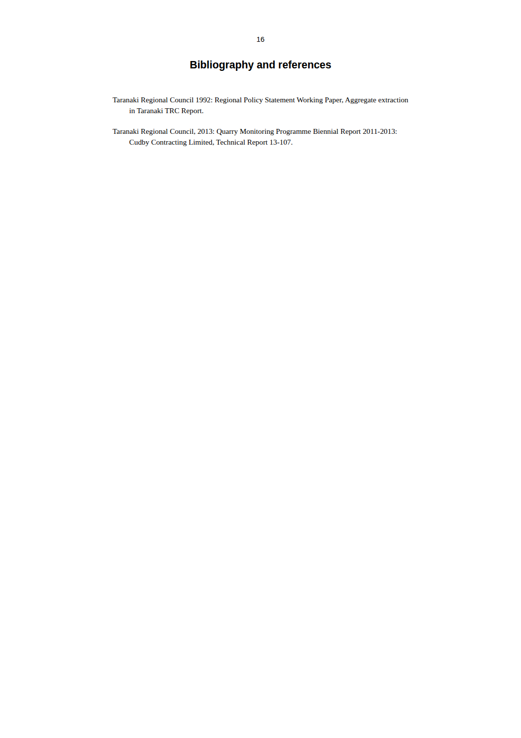16
Bibliography and references
Taranaki Regional Council 1992: Regional Policy Statement Working Paper, Aggregate extraction in Taranaki TRC Report.
Taranaki Regional Council, 2013: Quarry Monitoring Programme Biennial Report 2011-2013: Cudby Contracting Limited, Technical Report 13-107.